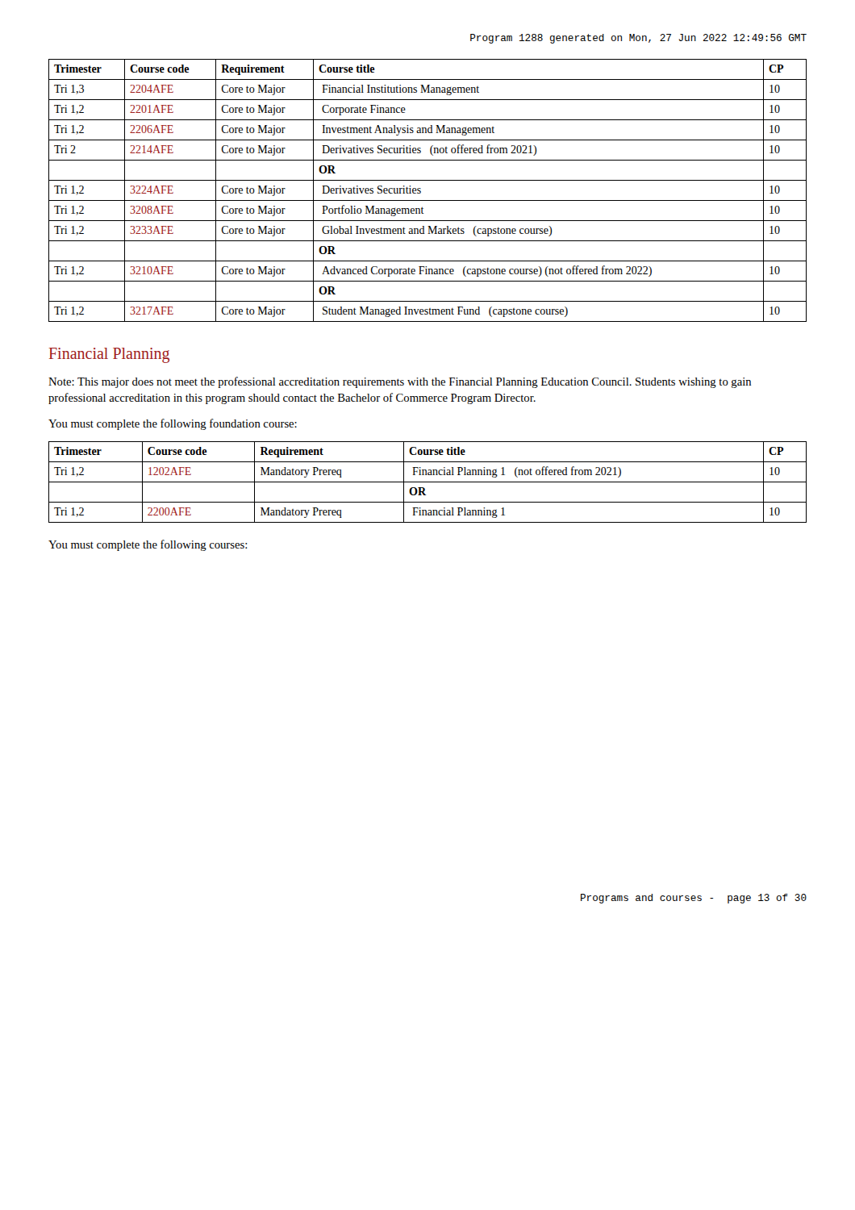Program 1288 generated on Mon, 27 Jun 2022 12:49:56 GMT
| Trimester | Course code | Requirement | Course title | CP |
| --- | --- | --- | --- | --- |
| Tri 1,3 | 2204AFE | Core to Major | Financial Institutions Management | 10 |
| Tri 1,2 | 2201AFE | Core to Major | Corporate Finance | 10 |
| Tri 1,2 | 2206AFE | Core to Major | Investment Analysis and Management | 10 |
| Tri 2 | 2214AFE | Core to Major | Derivatives Securities (not offered from 2021) | 10 |
| | | | OR | |
| Tri 1,2 | 3224AFE | Core to Major | Derivatives Securities | 10 |
| Tri 1,2 | 3208AFE | Core to Major | Portfolio Management | 10 |
| Tri 1,2 | 3233AFE | Core to Major | Global Investment and Markets (capstone course) | 10 |
| | | | OR | |
| Tri 1,2 | 3210AFE | Core to Major | Advanced Corporate Finance (capstone course) (not offered from 2022) | 10 |
| | | | OR | |
| Tri 1,2 | 3217AFE | Core to Major | Student Managed Investment Fund (capstone course) | 10 |
Financial Planning
Note: This major does not meet the professional accreditation requirements with the Financial Planning Education Council. Students wishing to gain professional accreditation in this program should contact the Bachelor of Commerce Program Director.
You must complete the following foundation course:
| Trimester | Course code | Requirement | Course title | CP |
| --- | --- | --- | --- | --- |
| Tri 1,2 | 1202AFE | Mandatory Prereq | Financial Planning 1 (not offered from 2021) | 10 |
| | | | OR | |
| Tri 1,2 | 2200AFE | Mandatory Prereq | Financial Planning 1 | 10 |
You must complete the following courses:
Programs and courses - page 13 of 30